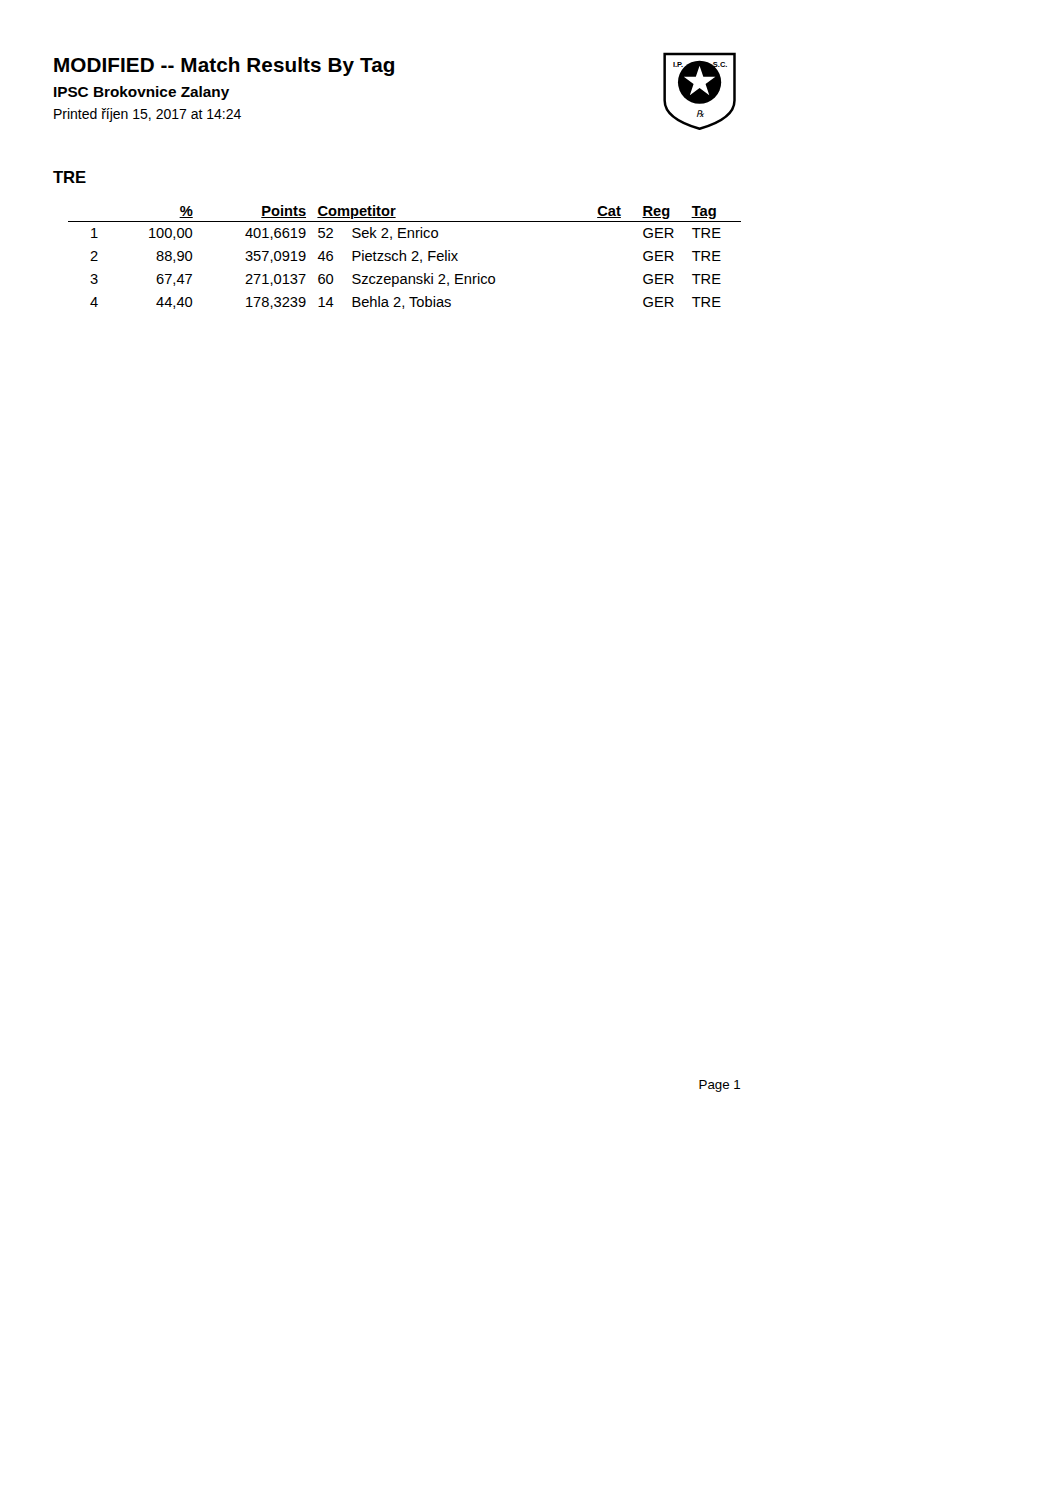I.P. S.C. ℞
MODIFIED -- Match Results By Tag
IPSC Brokovnice Zalany
Printed říjen 15, 2017 at 14:24
TRE
| | % | Points | Competitor | Cat | Reg | Tag |
| --- | --- | --- | --- | --- | --- | --- |
| 1 | 100,00 | 401,6619 | 52 | Sek 2, Enrico | | GER | TRE |
| 2 | 88,90 | 357,0919 | 46 | Pietzsch 2, Felix | | GER | TRE |
| 3 | 67,47 | 271,0137 | 60 | Szczepanski 2, Enrico | | GER | TRE |
| 4 | 44,40 | 178,3239 | 14 | Behla 2, Tobias | | GER | TRE |
Page 1